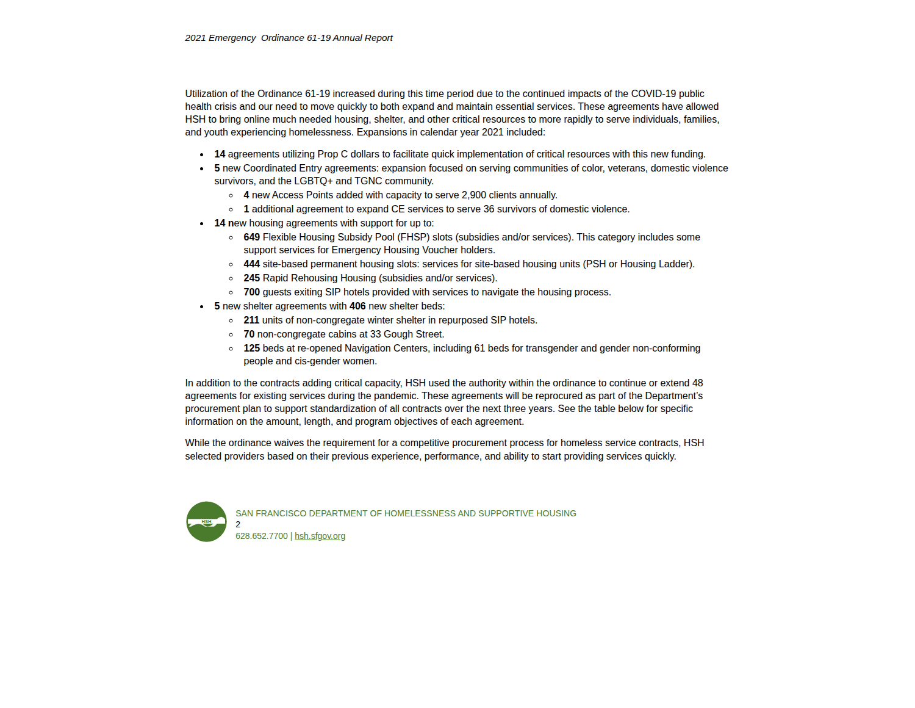2021 Emergency Ordinance 61-19 Annual Report
Utilization of the Ordinance 61-19 increased during this time period due to the continued impacts of the COVID-19 public health crisis and our need to move quickly to both expand and maintain essential services. These agreements have allowed HSH to bring online much needed housing, shelter, and other critical resources to more rapidly to serve individuals, families, and youth experiencing homelessness. Expansions in calendar year 2021 included:
14 agreements utilizing Prop C dollars to facilitate quick implementation of critical resources with this new funding.
5 new Coordinated Entry agreements: expansion focused on serving communities of color, veterans, domestic violence survivors, and the LGBTQ+ and TGNC community.
4 new Access Points added with capacity to serve 2,900 clients annually.
1 additional agreement to expand CE services to serve 36 survivors of domestic violence.
14 new housing agreements with support for up to:
649 Flexible Housing Subsidy Pool (FHSP) slots (subsidies and/or services). This category includes some support services for Emergency Housing Voucher holders.
444 site-based permanent housing slots: services for site-based housing units (PSH or Housing Ladder).
245 Rapid Rehousing Housing (subsidies and/or services).
700 guests exiting SIP hotels provided with services to navigate the housing process.
5 new shelter agreements with 406 new shelter beds:
211 units of non-congregate winter shelter in repurposed SIP hotels.
70 non-congregate cabins at 33 Gough Street.
125 beds at re-opened Navigation Centers, including 61 beds for transgender and gender non-conforming people and cis-gender women.
In addition to the contracts adding critical capacity, HSH used the authority within the ordinance to continue or extend 48 agreements for existing services during the pandemic. These agreements will be reprocured as part of the Department’s procurement plan to support standardization of all contracts over the next three years. See the table below for specific information on the amount, length, and program objectives of each agreement.
While the ordinance waives the requirement for a competitive procurement process for homeless service contracts, HSH selected providers based on their previous experience, performance, and ability to start providing services quickly.
HSH
SAN FRANCISCO DEPARTMENT OF HOMELESSNESS AND SUPPORTIVE HOUSING
2
628.652.7700 | hsh.sfgov.org